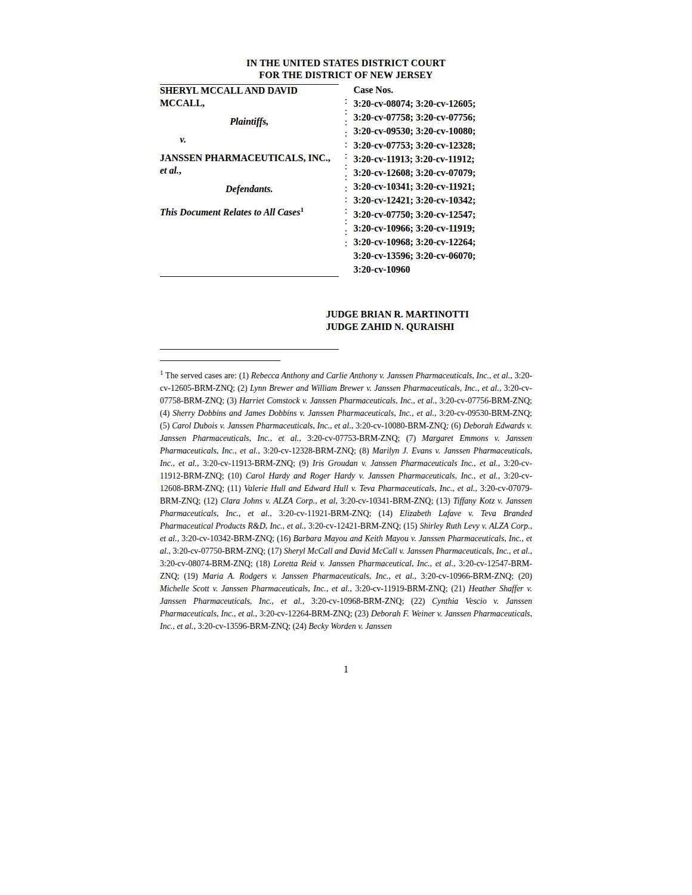In the United States District Court
for the District of New Jersey
| Sheryl McCall and David McCall, Plaintiffs, v. Janssen Pharmaceuticals, Inc., et al. , Defendants. This Document Relates to All Cases 1 | : : : : : : : : : : : : : : | Case Nos. 3:20-cv-08074; 3:20-cv-12605; 3:20-cv-07758; 3:20-cv-07756; 3:20-cv-09530; 3:20-cv-10080; 3:20-cv-07753; 3:20-cv-12328; 3:20-cv-11913; 3:20-cv-11912; 3:20-cv-12608; 3:20-cv-07079; 3:20-cv-10341; 3:20-cv-11921; 3:20-cv-12421; 3:20-cv-10342; 3:20-cv-07750; 3:20-cv-12547; 3:20-cv-10966; 3:20-cv-11919; 3:20-cv-10968; 3:20-cv-12264; 3:20-cv-13596; 3:20-cv-06070; 3:20-cv-10960 |
Judge Brian R. Martinotti
Judge Zahid N. Quraishi
1 The served cases are: (1) Rebecca Anthony and Carlie Anthony v. Janssen Pharmaceuticals, Inc., et al., 3:20-cv-12605-BRM-ZNQ; (2) Lynn Brewer and William Brewer v. Janssen Pharmaceuticals, Inc., et al., 3:20-cv-07758-BRM-ZNQ; (3) Harriet Comstock v. Janssen Pharmaceuticals, Inc., et al., 3:20-cv-07756-BRM-ZNQ; (4) Sherry Dobbins and James Dobbins v. Janssen Pharmaceuticals, Inc., et al., 3:20-cv-09530-BRM-ZNQ; (5) Carol Dubois v. Janssen Pharmaceuticals, Inc., et al., 3:20-cv-10080-BRM-ZNQ; (6) Deborah Edwards v. Janssen Pharmaceuticals, Inc., et al., 3:20-cv-07753-BRM-ZNQ; (7) Margaret Emmons v. Janssen Pharmaceuticals, Inc., et al., 3:20-cv-12328-BRM-ZNQ; (8) Marilyn J. Evans v. Janssen Pharmaceuticals, Inc., et al., 3:20-cv-11913-BRM-ZNQ; (9) Iris Groudan v. Janssen Pharmaceuticals Inc., et al., 3:20-cv-11912-BRM-ZNQ; (10) Carol Hardy and Roger Hardy v. Janssen Pharmaceuticals, Inc., et al., 3:20-cv-12608-BRM-ZNQ; (11) Valerie Hull and Edward Hull v. Teva Pharmaceuticals, Inc., et al., 3:20-cv-07079-BRM-ZNQ; (12) Clara Johns v. ALZA Corp., et al, 3:20-cv-10341-BRM-ZNQ; (13) Tiffany Kotz v. Janssen Pharmaceuticals, Inc., et al., 3:20-cv-11921-BRM-ZNQ; (14) Elizabeth Lafave v. Teva Branded Pharmaceutical Products R&D, Inc., et al., 3:20-cv-12421-BRM-ZNQ; (15) Shirley Ruth Levy v. ALZA Corp., et al., 3:20-cv-10342-BRM-ZNQ; (16) Barbara Mayou and Keith Mayou v. Janssen Pharmaceuticals, Inc., et al., 3:20-cv-07750-BRM-ZNQ; (17) Sheryl McCall and David McCall v. Janssen Pharmaceuticals, Inc., et al., 3:20-cv-08074-BRM-ZNQ; (18) Loretta Reid v. Janssen Pharmaceutical, Inc., et al., 3:20-cv-12547-BRM-ZNQ; (19) Maria A. Rodgers v. Janssen Pharmaceuticals, Inc., et al., 3:20-cv-10966-BRM-ZNQ; (20) Michelle Scott v. Janssen Pharmaceuticals, Inc., et al., 3:20-cv-11919-BRM-ZNQ; (21) Heather Shaffer v. Janssen Pharmaceuticals, Inc., et al., 3:20-cv-10968-BRM-ZNQ; (22) Cynthia Vescio v. Janssen Pharmaceuticals, Inc., et al., 3:20-cv-12264-BRM-ZNQ; (23) Deborah F. Weiner v. Janssen Pharmaceuticals, Inc., et al., 3:20-cv-13596-BRM-ZNQ; (24) Becky Worden v. Janssen
1